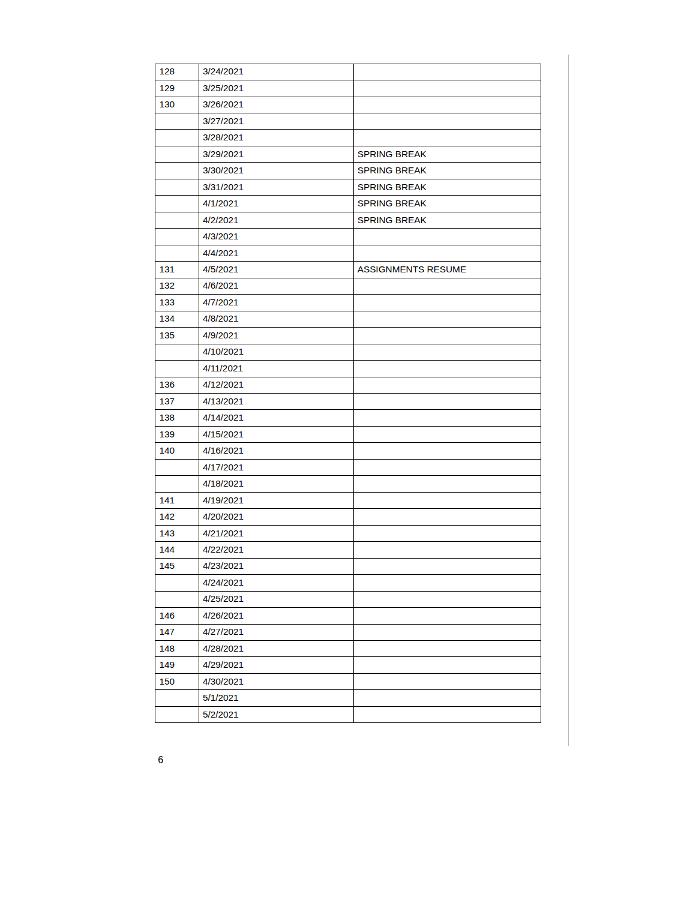| 128 | 3/24/2021 | |
| 129 | 3/25/2021 | |
| 130 | 3/26/2021 | |
| | 3/27/2021 | |
| | 3/28/2021 | |
| | 3/29/2021 | SPRING BREAK |
| | 3/30/2021 | SPRING BREAK |
| | 3/31/2021 | SPRING BREAK |
| | 4/1/2021 | SPRING BREAK |
| | 4/2/2021 | SPRING BREAK |
| | 4/3/2021 | |
| | 4/4/2021 | |
| 131 | 4/5/2021 | ASSIGNMENTS RESUME |
| 132 | 4/6/2021 | |
| 133 | 4/7/2021 | |
| 134 | 4/8/2021 | |
| 135 | 4/9/2021 | |
| | 4/10/2021 | |
| | 4/11/2021 | |
| 136 | 4/12/2021 | |
| 137 | 4/13/2021 | |
| 138 | 4/14/2021 | |
| 139 | 4/15/2021 | |
| 140 | 4/16/2021 | |
| | 4/17/2021 | |
| | 4/18/2021 | |
| 141 | 4/19/2021 | |
| 142 | 4/20/2021 | |
| 143 | 4/21/2021 | |
| 144 | 4/22/2021 | |
| 145 | 4/23/2021 | |
| | 4/24/2021 | |
| | 4/25/2021 | |
| 146 | 4/26/2021 | |
| 147 | 4/27/2021 | |
| 148 | 4/28/2021 | |
| 149 | 4/29/2021 | |
| 150 | 4/30/2021 | |
| | 5/1/2021 | |
| | 5/2/2021 | |
6